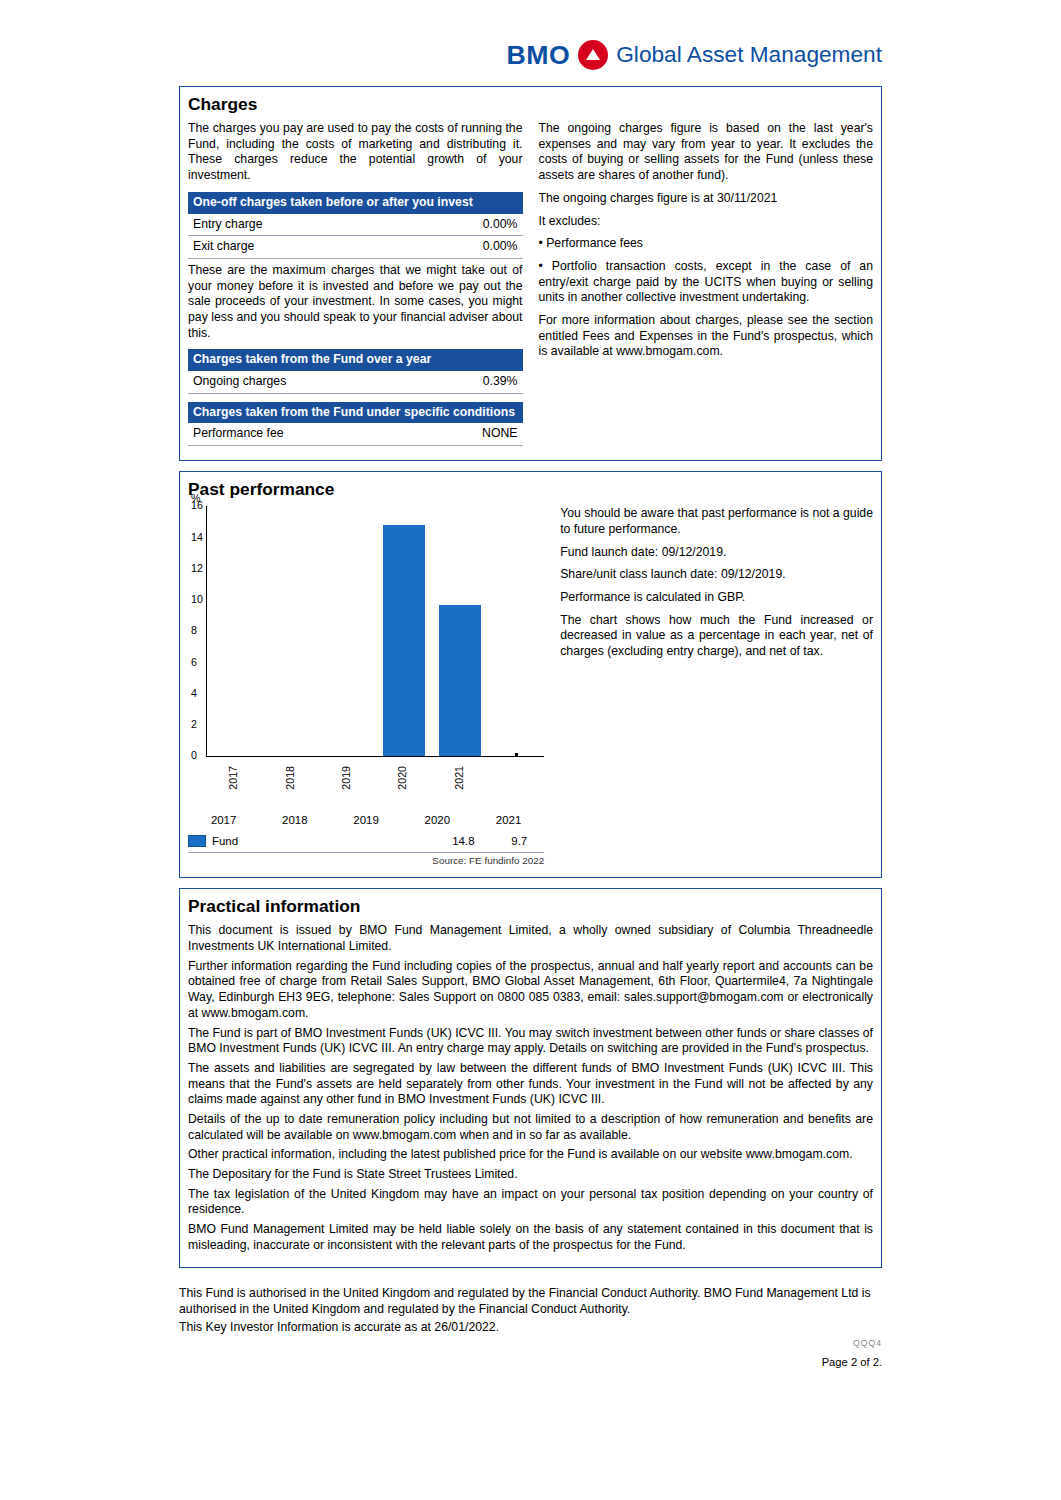BMO Global Asset Management
Charges
The charges you pay are used to pay the costs of running the Fund, including the costs of marketing and distributing it. These charges reduce the potential growth of your investment.
| One-off charges taken before or after you invest |
| --- |
| Entry charge | 0.00% |
| Exit charge | 0.00% |
These are the maximum charges that we might take out of your money before it is invested and before we pay out the sale proceeds of your investment. In some cases, you might pay less and you should speak to your financial adviser about this.
| Charges taken from the Fund over a year |
| --- |
| Ongoing charges | 0.39% |
| Charges taken from the Fund under specific conditions |
| --- |
| Performance fee | NONE |
The ongoing charges figure is based on the last year's expenses and may vary from year to year. It excludes the costs of buying or selling assets for the Fund (unless these assets are shares of another fund).
The ongoing charges figure is at 30/11/2021
It excludes:
• Performance fees
• Portfolio transaction costs, except in the case of an entry/exit charge paid by the UCITS when buying or selling units in another collective investment undertaking.
For more information about charges, please see the section entitled Fees and Expenses in the Fund's prospectus, which is available at www.bmogam.com.
Past performance
% 16 14 12 10 8 6 4 2 0
2017
2018
2019
2020
2021
| | 2017 | 2018 | 2019 | 2020 | 2021 |
Fund 14.8 9.7
Source: FE fundinfo 2022
You should be aware that past performance is not a guide to future performance.
Fund launch date: 09/12/2019.
Share/unit class launch date: 09/12/2019.
Performance is calculated in GBP.
The chart shows how much the Fund increased or decreased in value as a percentage in each year, net of charges (excluding entry charge), and net of tax.
Practical information
This document is issued by BMO Fund Management Limited, a wholly owned subsidiary of Columbia Threadneedle Investments UK International Limited.
Further information regarding the Fund including copies of the prospectus, annual and half yearly report and accounts can be obtained free of charge from Retail Sales Support, BMO Global Asset Management, 6th Floor, Quartermile4, 7a Nightingale Way, Edinburgh EH3 9EG, telephone: Sales Support on 0800 085 0383, email: sales.support@bmogam.com or electronically at www.bmogam.com.
The Fund is part of BMO Investment Funds (UK) ICVC III. You may switch investment between other funds or share classes of BMO Investment Funds (UK) ICVC III. An entry charge may apply. Details on switching are provided in the Fund's prospectus.
The assets and liabilities are segregated by law between the different funds of BMO Investment Funds (UK) ICVC III. This means that the Fund's assets are held separately from other funds. Your investment in the Fund will not be affected by any claims made against any other fund in BMO Investment Funds (UK) ICVC III.
Details of the up to date remuneration policy including but not limited to a description of how remuneration and benefits are calculated will be available on www.bmogam.com when and in so far as available.
Other practical information, including the latest published price for the Fund is available on our website www.bmogam.com.
The Depositary for the Fund is State Street Trustees Limited.
The tax legislation of the United Kingdom may have an impact on your personal tax position depending on your country of residence.
BMO Fund Management Limited may be held liable solely on the basis of any statement contained in this document that is misleading, inaccurate or inconsistent with the relevant parts of the prospectus for the Fund.
This Fund is authorised in the United Kingdom and regulated by the Financial Conduct Authority. BMO Fund Management Ltd is authorised in the United Kingdom and regulated by the Financial Conduct Authority.
This Key Investor Information is accurate as at 26/01/2022.
QQQ4
Page 2 of 2.